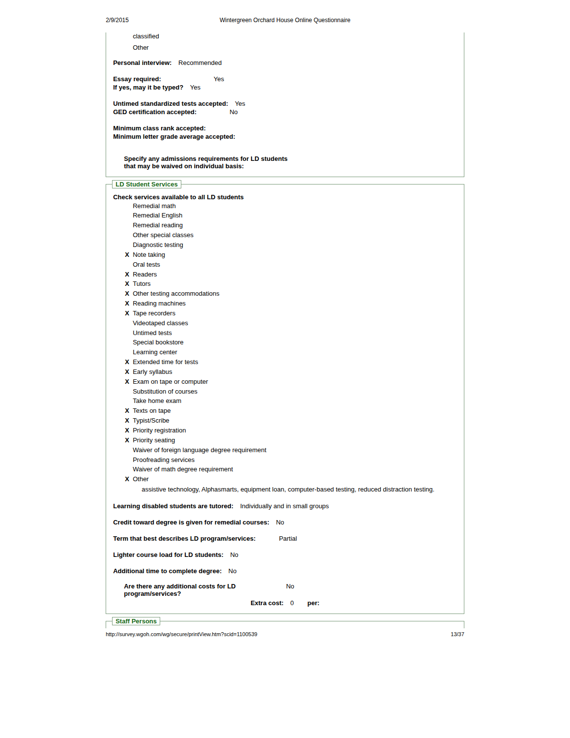2/9/2015
Wintergreen Orchard House Online Questionnaire
classified
Other
Personal interview: Recommended
Essay required: Yes
If yes, may it be typed? Yes
Untimed standardized tests accepted: Yes
GED certification accepted: No
Minimum class rank accepted:
Minimum letter grade average accepted:
Specify any admissions requirements for LD students
that may be waived on individual basis:
LD Student Services
Check services available to all LD students
Remedial math
Remedial English
Remedial reading
Other special classes
Diagnostic testing
Note taking
Oral tests
Readers
Tutors
Other testing accommodations
Reading machines
Tape recorders
Videotaped classes
Untimed tests
Special bookstore
Learning center
Extended time for tests
Early syllabus
Exam on tape or computer
Substitution of courses
Take home exam
Texts on tape
Typist/Scribe
Priority registration
Priority seating
Waiver of foreign language degree requirement
Proofreading services
Waiver of math degree requirement
Other
assistive technology, Alphasmarts, equipment loan, computer-based testing, reduced distraction testing.
Learning disabled students are tutored: Individually and in small groups
Credit toward degree is given for remedial courses: No
Term that best describes LD program/services: Partial
Lighter course load for LD students: No
Additional time to complete degree: No
Are there any additional costs for LD
program/services?
No
Extra cost: 0 per:
Staff Persons
http://survey.wgoh.com/wg/secure/printView.htm?scid=1100539
13/37